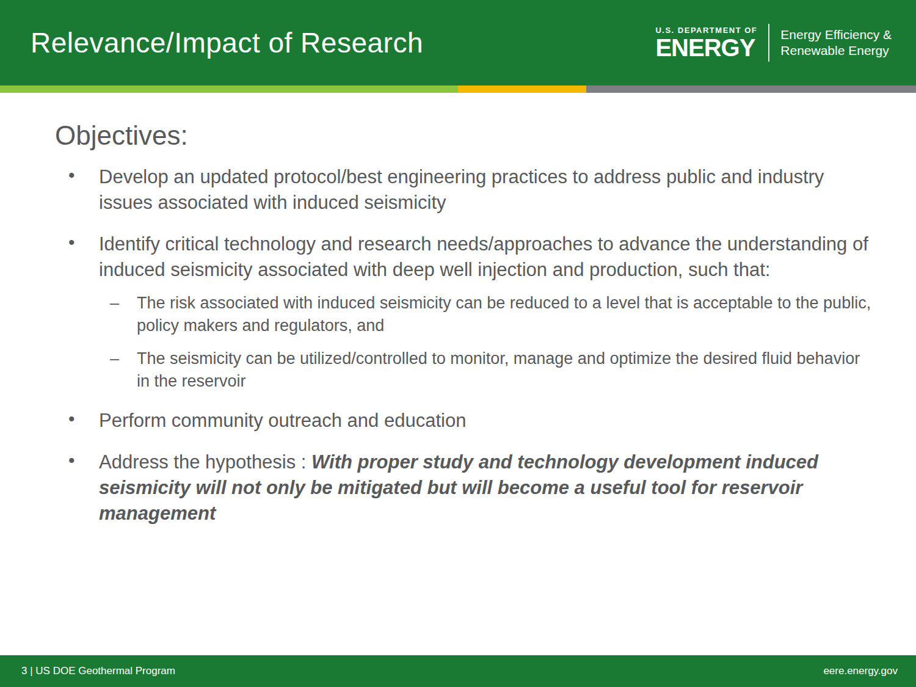Relevance/Impact of Research
U.S. DEPARTMENT OF ENERGY
Energy Efficiency &
Renewable Energy
Objectives:
Develop an updated protocol/best engineering practices to address public and industry issues associated with induced seismicity
Identify critical technology and research needs/approaches to advance the understanding of induced seismicity associated with deep well injection and production, such that:
The risk associated with induced seismicity can be reduced to a level that is acceptable to the public, policy makers and regulators, and
The seismicity can be utilized/controlled to monitor, manage and optimize the desired fluid behavior in the reservoir
Perform community outreach and education
Address the hypothesis : With proper study and technology development induced seismicity will not only be mitigated but will become a useful tool for reservoir management
3 | US DOE Geothermal Program
eere.energy.gov